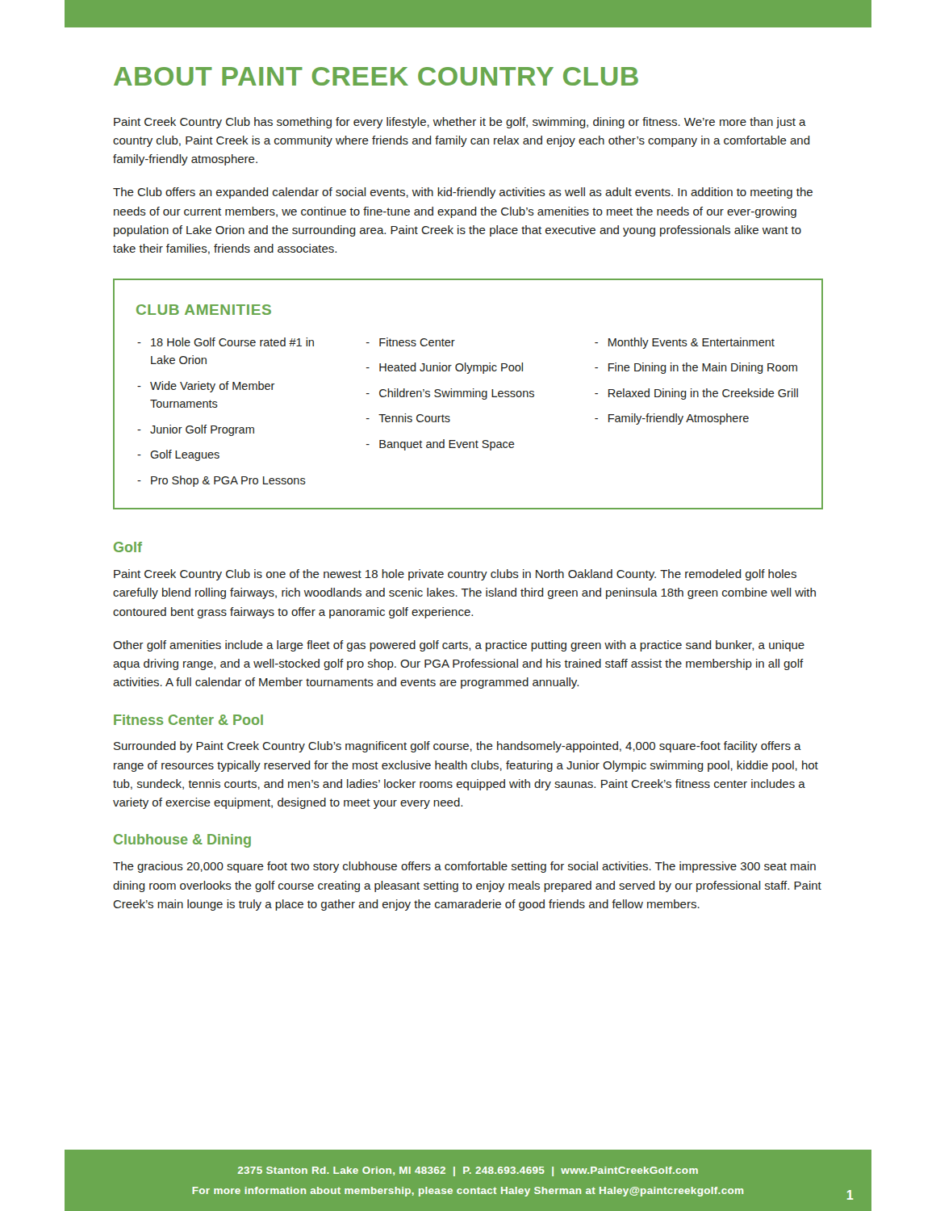About Paint Creek Country Club
Paint Creek Country Club has something for every lifestyle, whether it be golf, swimming, dining or fitness. We’re more than just a country club, Paint Creek is a community where friends and family can relax and enjoy each other’s company in a comfortable and family-friendly atmosphere.
The Club offers an expanded calendar of social events, with kid-friendly activities as well as adult events. In addition to meeting the needs of our current members, we continue to fine-tune and expand the Club’s amenities to meet the needs of our ever-growing population of Lake Orion and the surrounding area. Paint Creek is the place that executive and young professionals alike want to take their families, friends and associates.
Club Amenities
18 Hole Golf Course rated #1 in Lake Orion
Wide Variety of Member Tournaments
Junior Golf Program
Golf Leagues
Pro Shop & PGA Pro Lessons
Fitness Center
Heated Junior Olympic Pool
Children’s Swimming Lessons
Tennis Courts
Banquet and Event Space
Monthly Events & Entertainment
Fine Dining in the Main Dining Room
Relaxed Dining in the Creekside Grill
Family-friendly Atmosphere
Golf
Paint Creek Country Club is one of the newest 18 hole private country clubs in North Oakland County. The remodeled golf holes carefully blend rolling fairways, rich woodlands and scenic lakes. The island third green and peninsula 18th green combine well with contoured bent grass fairways to offer a panoramic golf experience.
Other golf amenities include a large fleet of gas powered golf carts, a practice putting green with a practice sand bunker, a unique aqua driving range, and a well-stocked golf pro shop. Our PGA Professional and his trained staff assist the membership in all golf activities. A full calendar of Member tournaments and events are programmed annually.
Fitness Center & Pool
Surrounded by Paint Creek Country Club’s magnificent golf course, the handsomely-appointed, 4,000 square-foot facility offers a range of resources typically reserved for the most exclusive health clubs, featuring a Junior Olympic swimming pool, kiddie pool, hot tub, sundeck, tennis courts, and men’s and ladies’ locker rooms equipped with dry saunas. Paint Creek’s fitness center includes a variety of exercise equipment, designed to meet your every need.
Clubhouse & Dining
The gracious 20,000 square foot two story clubhouse offers a comfortable setting for social activities. The impressive 300 seat main dining room overlooks the golf course creating a pleasant setting to enjoy meals prepared and served by our professional staff. Paint Creek’s main lounge is truly a place to gather and enjoy the camaraderie of good friends and fellow members.
2375 Stanton Rd. Lake Orion, MI 48362 | P. 248.693.4695 | www.PaintCreekGolf.com
For more information about membership, please contact Haley Sherman at Haley@paintcreekgolf.com
1